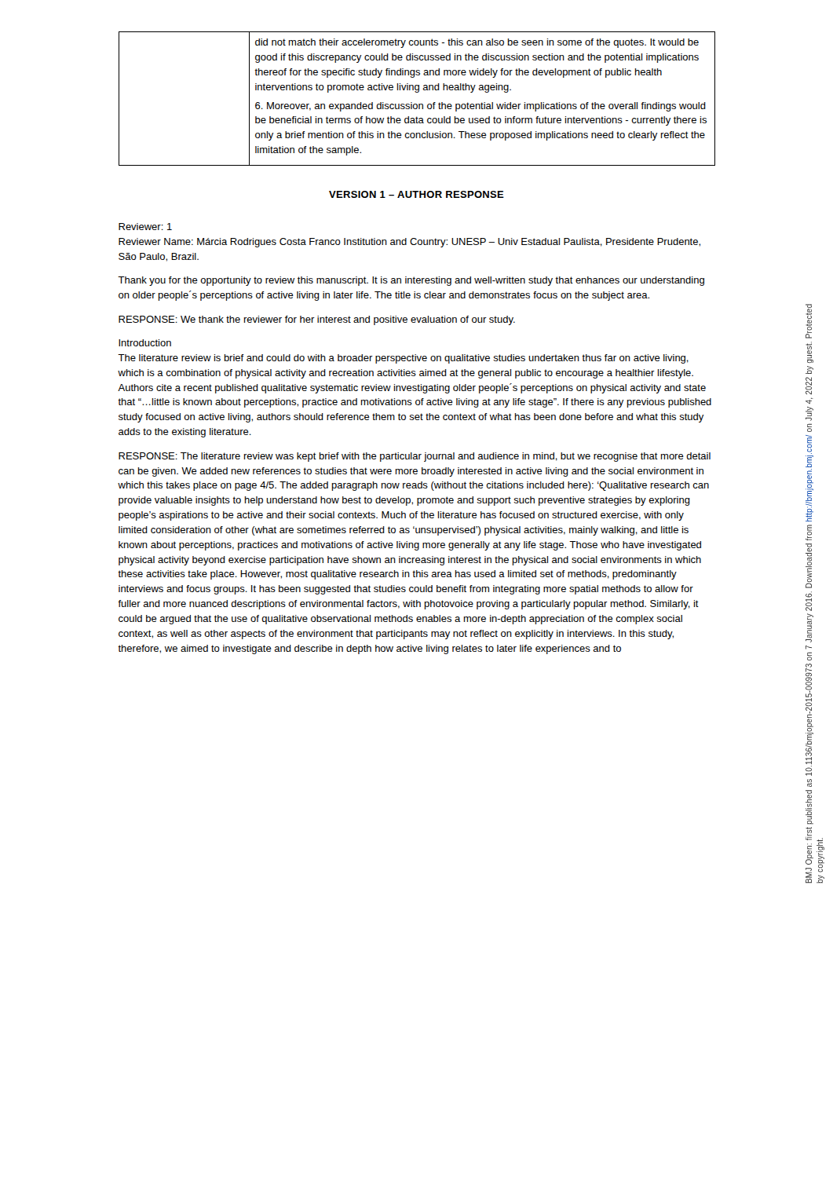BMJ Open: first published as 10.1136/bmjopen-2015-009973 on 7 January 2016. Downloaded from http://bmjopen.bmj.com/ on July 4, 2022 by guest. Protected by copyright.
| | did not match their accelerometry counts - this can also be seen in some of the quotes. It would be good if this discrepancy could be discussed in the discussion section and the potential implications thereof for the specific study findings and more widely for the development of public health interventions to promote active living and healthy ageing. 6. Moreover, an expanded discussion of the potential wider implications of the overall findings would be beneficial in terms of how the data could be used to inform future interventions - currently there is only a brief mention of this in the conclusion. These proposed implications need to clearly reflect the limitation of the sample. |
VERSION 1 – AUTHOR RESPONSE
Reviewer: 1
Reviewer Name: Márcia Rodrigues Costa Franco Institution and Country: UNESP – Univ Estadual Paulista, Presidente Prudente, São Paulo, Brazil.
Thank you for the opportunity to review this manuscript. It is an interesting and well-written study that enhances our understanding on older people´s perceptions of active living in later life. The title is clear and demonstrates focus on the subject area.
RESPONSE: We thank the reviewer for her interest and positive evaluation of our study.
Introduction
The literature review is brief and could do with a broader perspective on qualitative studies undertaken thus far on active living, which is a combination of physical activity and recreation activities aimed at the general public to encourage a healthier lifestyle. Authors cite a recent published qualitative systematic review investigating older people´s perceptions on physical activity and state that “…little is known about perceptions, practice and motivations of active living at any life stage”. If there is any previous published study focused on active living, authors should reference them to set the context of what has been done before and what this study adds to the existing literature.
RESPONSE: The literature review was kept brief with the particular journal and audience in mind, but we recognise that more detail can be given. We added new references to studies that were more broadly interested in active living and the social environment in which this takes place on page 4/5. The added paragraph now reads (without the citations included here): ‘Qualitative research can provide valuable insights to help understand how best to develop, promote and support such preventive strategies by exploring people’s aspirations to be active and their social contexts. Much of the literature has focused on structured exercise, with only limited consideration of other (what are sometimes referred to as ‘unsupervised’) physical activities, mainly walking, and little is known about perceptions, practices and motivations of active living more generally at any life stage. Those who have investigated physical activity beyond exercise participation have shown an increasing interest in the physical and social environments in which these activities take place. However, most qualitative research in this area has used a limited set of methods, predominantly interviews and focus groups. It has been suggested that studies could benefit from integrating more spatial methods to allow for fuller and more nuanced descriptions of environmental factors, with photovoice proving a particularly popular method. Similarly, it could be argued that the use of qualitative observational methods enables a more in-depth appreciation of the complex social context, as well as other aspects of the environment that participants may not reflect on explicitly in interviews. In this study, therefore, we aimed to investigate and describe in depth how active living relates to later life experiences and to